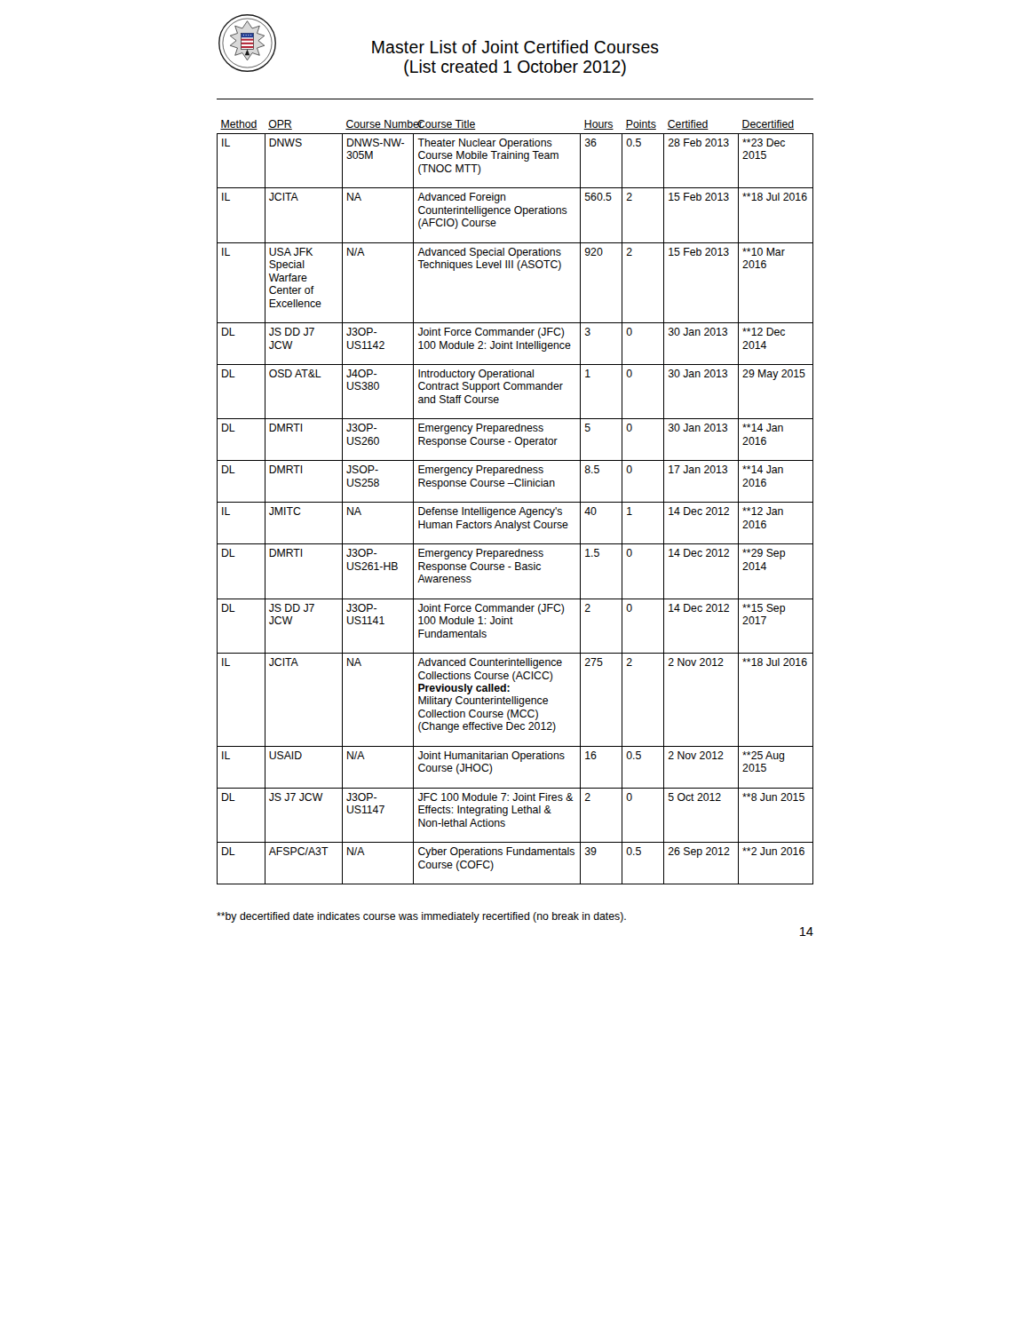Master List of Joint Certified Courses
(List created 1 October 2012)
| Method | OPR | Course Number | Course Title | Hours | Points | Certified | Decertified |
| --- | --- | --- | --- | --- | --- | --- | --- |
| IL | DNWS | DNWS-NW-305M | Theater Nuclear Operations Course Mobile Training Team (TNOC MTT) | 36 | 0.5 | 28 Feb 2013 | **23 Dec 2015 |
| IL | JCITA | NA | Advanced Foreign Counterintelligence Operations (AFCIO) Course | 560.5 | 2 | 15 Feb 2013 | **18 Jul 2016 |
| IL | USA JFK Special Warfare Center of Excellence | N/A | Advanced Special Operations Techniques Level III (ASOTC) | 920 | 2 | 15 Feb 2013 | **10 Mar 2016 |
| DL | JS DD J7 JCW | J3OP-US1142 | Joint Force Commander (JFC) 100 Module 2: Joint Intelligence | 3 | 0 | 30 Jan 2013 | **12 Dec 2014 |
| DL | OSD AT&L | J4OP-US380 | Introductory Operational Contract Support Commander and Staff Course | 1 | 0 | 30 Jan 2013 | 29 May 2015 |
| DL | DMRTI | J3OP-US260 | Emergency Preparedness Response Course - Operator | 5 | 0 | 30 Jan 2013 | **14 Jan 2016 |
| DL | DMRTI | JSOP-US258 | Emergency Preparedness Response Course –Clinician | 8.5 | 0 | 17 Jan 2013 | **14 Jan 2016 |
| IL | JMITC | NA | Defense Intelligence Agency's Human Factors Analyst Course | 40 | 1 | 14 Dec 2012 | **12 Jan 2016 |
| DL | DMRTI | J3OP-US261-HB | Emergency Preparedness Response Course - Basic Awareness | 1.5 | 0 | 14 Dec 2012 | **29 Sep 2014 |
| DL | JS DD J7 JCW | J3OP-US1141 | Joint Force Commander (JFC) 100 Module 1: Joint Fundamentals | 2 | 0 | 14 Dec 2012 | **15 Sep 2017 |
| IL | JCITA | NA | Advanced Counterintelligence Collections Course (ACICC) Previously called: Military Counterintelligence Collection Course (MCC) (Change effective Dec 2012) | 275 | 2 | 2 Nov 2012 | **18 Jul 2016 |
| IL | USAID | N/A | Joint Humanitarian Operations Course (JHOC) | 16 | 0.5 | 2 Nov 2012 | **25 Aug 2015 |
| DL | JS J7 JCW | J3OP-US1147 | JFC 100 Module 7: Joint Fires & Effects: Integrating Lethal & Non-lethal Actions | 2 | 0 | 5 Oct 2012 | **8 Jun 2015 |
| DL | AFSPC/A3T | N/A | Cyber Operations Fundamentals Course (COFC) | 39 | 0.5 | 26 Sep 2012 | **2 Jun 2016 |
**by decertified date indicates course was immediately recertified (no break in dates).
14